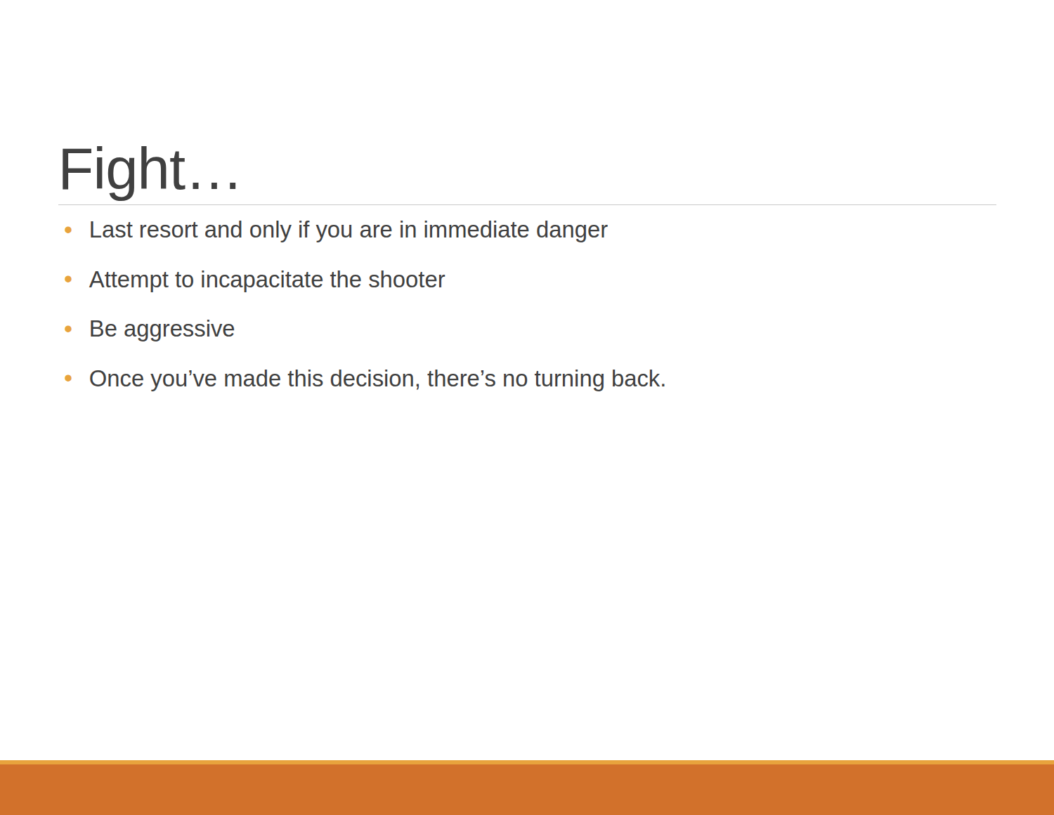Fight…
Last resort and only if you are in immediate danger
Attempt to incapacitate the shooter
Be aggressive
Once you’ve made this decision, there’s no turning back.